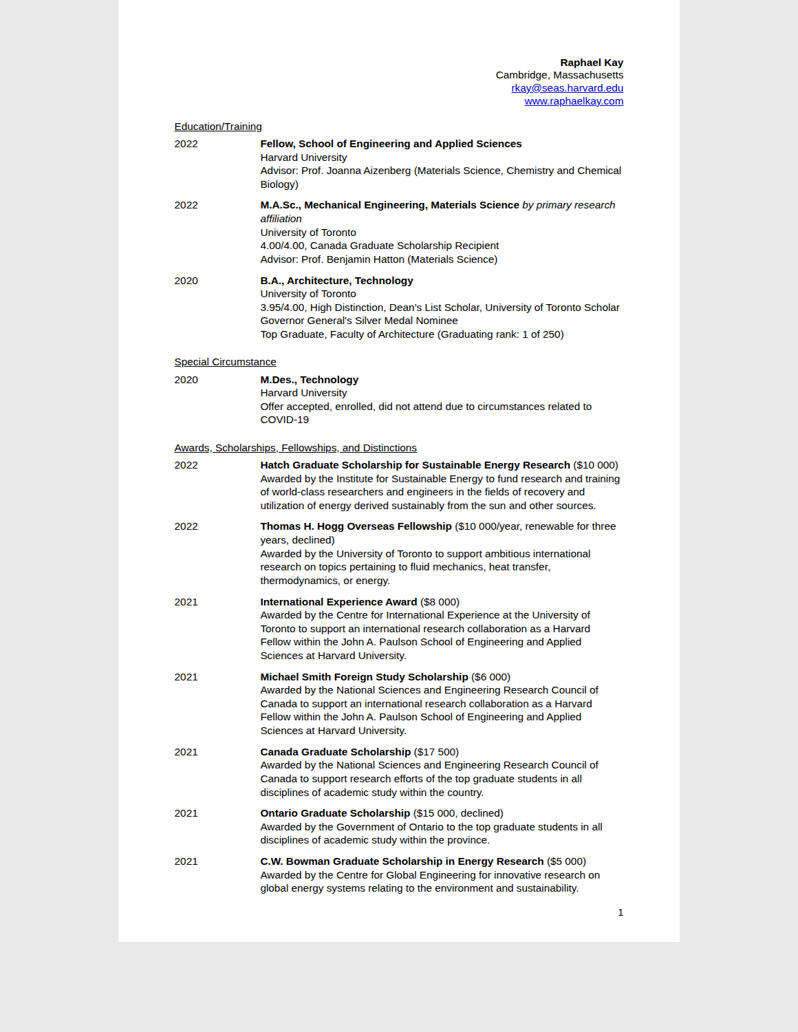Raphael Kay
Cambridge, Massachusetts
rkay@seas.harvard.edu
www.raphaelkay.com
Education/Training
| 2022 | Fellow, School of Engineering and Applied Sciences Harvard University Advisor: Prof. Joanna Aizenberg (Materials Science, Chemistry and Chemical Biology) |
| 2022 | M.A.Sc., Mechanical Engineering, Materials Science by primary research affiliation University of Toronto 4.00/4.00, Canada Graduate Scholarship Recipient Advisor: Prof. Benjamin Hatton (Materials Science) |
| 2020 | B.A., Architecture, Technology University of Toronto 3.95/4.00, High Distinction, Dean’s List Scholar, University of Toronto Scholar Governor General's Silver Medal Nominee Top Graduate, Faculty of Architecture (Graduating rank: 1 of 250) |
Special Circumstance
| 2020 | M.Des., Technology Harvard University Offer accepted, enrolled, did not attend due to circumstances related to COVID-19 |
Awards, Scholarships, Fellowships, and Distinctions
| 2022 | Hatch Graduate Scholarship for Sustainable Energy Research ($10 000) Awarded by the Institute for Sustainable Energy to fund research and training of world-class researchers and engineers in the fields of recovery and utilization of energy derived sustainably from the sun and other sources. |
| 2022 | Thomas H. Hogg Overseas Fellowship ($10 000/year, renewable for three years, declined) Awarded by the University of Toronto to support ambitious international research on topics pertaining to fluid mechanics, heat transfer, thermodynamics, or energy. |
| 2021 | International Experience Award ($8 000) Awarded by the Centre for International Experience at the University of Toronto to support an international research collaboration as a Harvard Fellow within the John A. Paulson School of Engineering and Applied Sciences at Harvard University. |
| 2021 | Michael Smith Foreign Study Scholarship ($6 000) Awarded by the National Sciences and Engineering Research Council of Canada to support an international research collaboration as a Harvard Fellow within the John A. Paulson School of Engineering and Applied Sciences at Harvard University. |
| 2021 | Canada Graduate Scholarship ($17 500) Awarded by the National Sciences and Engineering Research Council of Canada to support research efforts of the top graduate students in all disciplines of academic study within the country. |
| 2021 | Ontario Graduate Scholarship ($15 000, declined) Awarded by the Government of Ontario to the top graduate students in all disciplines of academic study within the province. |
| 2021 | C.W. Bowman Graduate Scholarship in Energy Research ($5 000) Awarded by the Centre for Global Engineering for innovative research on global energy systems relating to the environment and sustainability. |
1